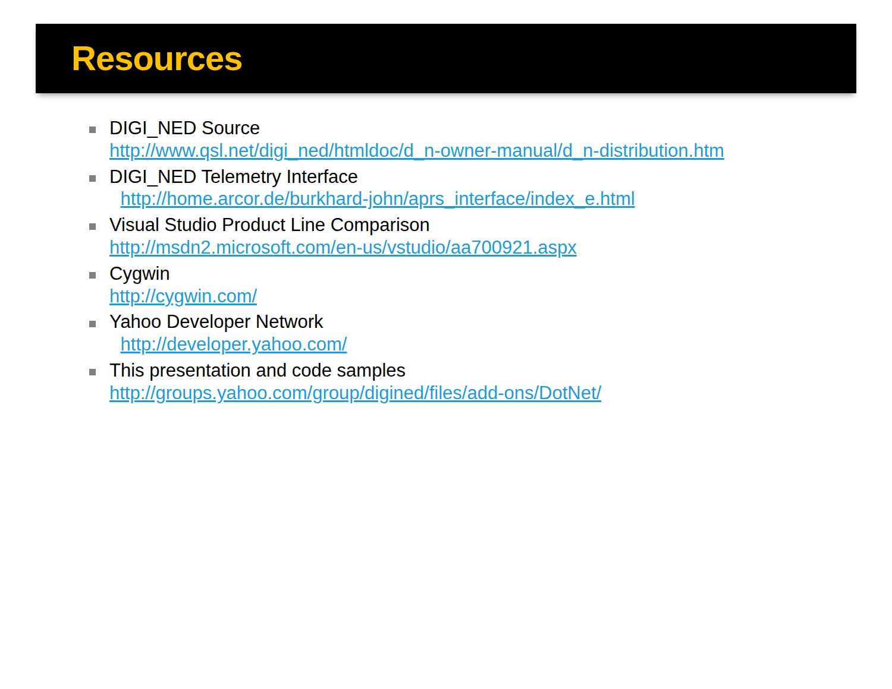Resources
DIGI_NED Source
http://www.qsl.net/digi_ned/htmldoc/d_n-owner-manual/d_n-distribution.htm
DIGI_NED Telemetry Interface
http://home.arcor.de/burkhard-john/aprs_interface/index_e.html
Visual Studio Product Line Comparison
http://msdn2.microsoft.com/en-us/vstudio/aa700921.aspx
Cygwin
http://cygwin.com/
Yahoo Developer Network
http://developer.yahoo.com/
This presentation and code samples
http://groups.yahoo.com/group/digined/files/add-ons/DotNet/